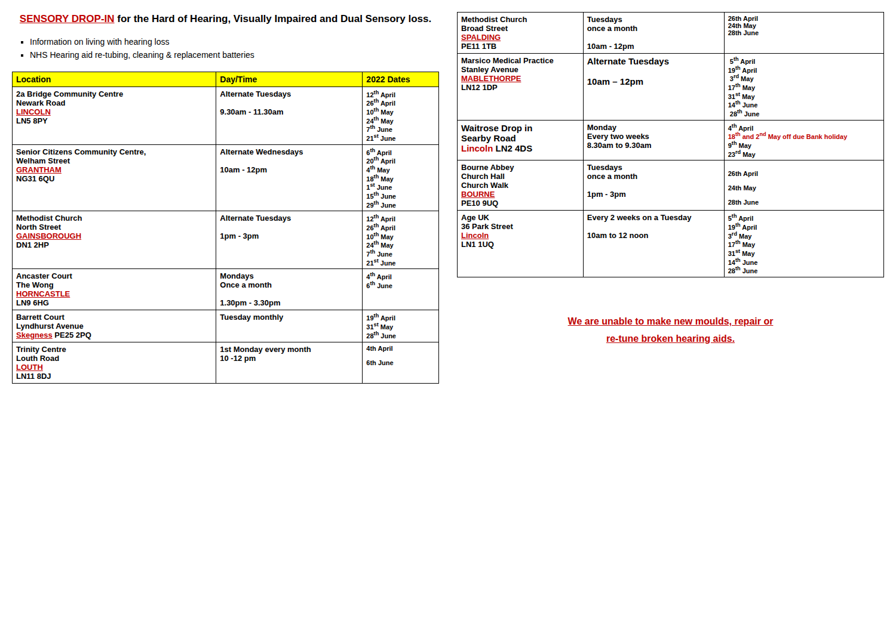SENSORY DROP-IN for the Hard of Hearing, Visually Impaired and Dual Sensory loss.
Information on living with hearing loss
NHS Hearing aid re-tubing, cleaning & replacement batteries
| Location | Day/Time | 2022 Dates |
| --- | --- | --- |
| 2a Bridge Community Centre Newark Road LINCOLN LN5 8PY | Alternate Tuesdays 9.30am - 11.30am | 12 th April 26 th April 10 th May 24 th May 7 th June 21 st June |
| Senior Citizens Community Centre, Welham Street GRANTHAM NG31 6QU | Alternate Wednesdays 10am - 12pm | 6 th April 20 th April 4 th May 18 th May 1 st June 15 th June 29 th June |
| Methodist Church North Street GAINSBOROUGH DN1 2HP | Alternate Tuesdays 1pm - 3pm | 12 th April 26 th April 10 th May 24 th May 7 th June 21 st June |
| Ancaster Court The Wong HORNCASTLE LN9 6HG | Mondays Once a month 1.30pm - 3.30pm | 4 th April 6 th June |
| Barrett Court Lyndhurst Avenue Skegness PE25 2PQ | Tuesday monthly | 19 th April 31 st May 28 th June |
| Trinity Centre Louth Road LOUTH LN11 8DJ | 1st Monday every month 10 -12 pm | 4th April 6th June |
| Methodist Church Broad Street SPALDING PE11 1TB | Tuesdays once a month 10am - 12pm | 26th April 24th May 28th June |
| Marsico Medical Practice Stanley Avenue MABLETHORPE LN12 1DP | Alternate Tuesdays 10am – 12pm | 5 th April 19 th April 3 rd May 17 th May 31 st May 14 th June 28 th June |
| Waitrose Drop in Searby Road Lincoln LN2 4DS | Monday Every two weeks 8.30am to 9.30am | 4 th April 18 th and 2 nd May off due Bank holiday 9 th May 23 rd May |
| Bourne Abbey Church Hall Church Walk BOURNE PE10 9UQ | Tuesdays once a month 1pm - 3pm | 26th April 24th May 28th June |
| Age UK 36 Park Street Lincoln LN1 1UQ | Every 2 weeks on a Tuesday 10am to 12 noon | 5 th April 19 th April 3 rd May 17 th May 31 st May 14 th June 28 th June |
We are unable to make new moulds, repair or
re-tune broken hearing aids.